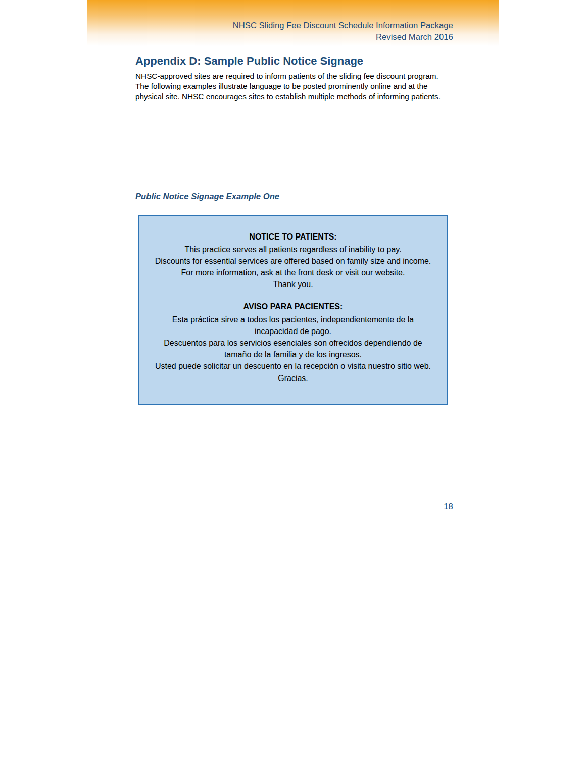NHSC Sliding Fee Discount Schedule Information Package
Revised March 2016
Appendix D: Sample Public Notice Signage
NHSC-approved sites are required to inform patients of the sliding fee discount program. The following examples illustrate language to be posted prominently online and at the physical site. NHSC encourages sites to establish multiple methods of informing patients.
Public Notice Signage Example One
NOTICE TO PATIENTS:
This practice serves all patients regardless of inability to pay.
Discounts for essential services are offered based on family size and income.
For more information, ask at the front desk or visit our website.
Thank you.
AVISO PARA PACIENTES:
Esta práctica sirve a todos los pacientes, independientemente de la incapacidad de pago.
Descuentos para los servicios esenciales son ofrecidos dependiendo de tamaño de la familia y de los ingresos.
Usted puede solicitar un descuento en la recepción o visita nuestro sitio web.
Gracias.
18